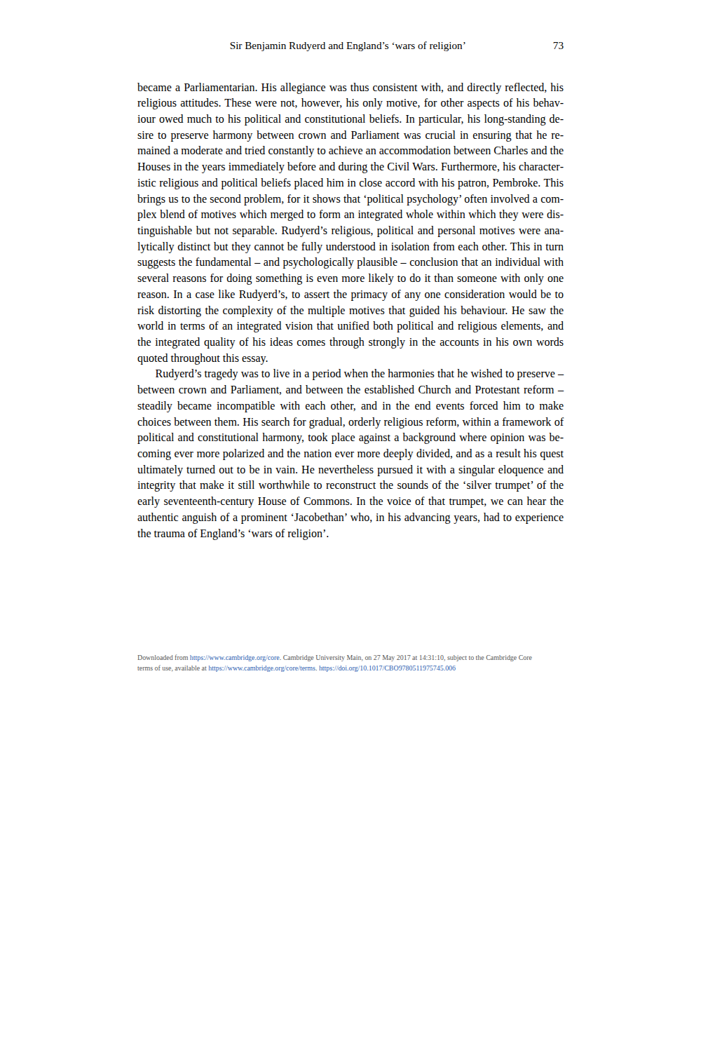Sir Benjamin Rudyerd and England’s ‘wars of religion’ 73
became a Parliamentarian. His allegiance was thus consistent with, and directly reflected, his religious attitudes. These were not, however, his only motive, for other aspects of his behaviour owed much to his political and constitutional beliefs. In particular, his long-standing desire to preserve harmony between crown and Parliament was crucial in ensuring that he remained a moderate and tried constantly to achieve an accommodation between Charles and the Houses in the years immediately before and during the Civil Wars. Furthermore, his characteristic religious and political beliefs placed him in close accord with his patron, Pembroke. This brings us to the second problem, for it shows that ‘political psychology’ often involved a complex blend of motives which merged to form an integrated whole within which they were distinguishable but not separable. Rudyerd’s religious, political and personal motives were analytically distinct but they cannot be fully understood in isolation from each other. This in turn suggests the fundamental – and psychologically plausible – conclusion that an individual with several reasons for doing something is even more likely to do it than someone with only one reason. In a case like Rudyerd’s, to assert the primacy of any one consideration would be to risk distorting the complexity of the multiple motives that guided his behaviour. He saw the world in terms of an integrated vision that unified both political and religious elements, and the integrated quality of his ideas comes through strongly in the accounts in his own words quoted throughout this essay.
Rudyerd’s tragedy was to live in a period when the harmonies that he wished to preserve – between crown and Parliament, and between the established Church and Protestant reform – steadily became incompatible with each other, and in the end events forced him to make choices between them. His search for gradual, orderly religious reform, within a framework of political and constitutional harmony, took place against a background where opinion was becoming ever more polarized and the nation ever more deeply divided, and as a result his quest ultimately turned out to be in vain. He nevertheless pursued it with a singular eloquence and integrity that make it still worthwhile to reconstruct the sounds of the ‘silver trumpet’ of the early seventeenth-century House of Commons. In the voice of that trumpet, we can hear the authentic anguish of a prominent ‘Jacobethan’ who, in his advancing years, had to experience the trauma of England’s ‘wars of religion’.
Downloaded from https://www.cambridge.org/core. Cambridge University Main, on 27 May 2017 at 14:31:10, subject to the Cambridge Core
terms of use, available at https://www.cambridge.org/core/terms. https://doi.org/10.1017/CBO9780511975745.006